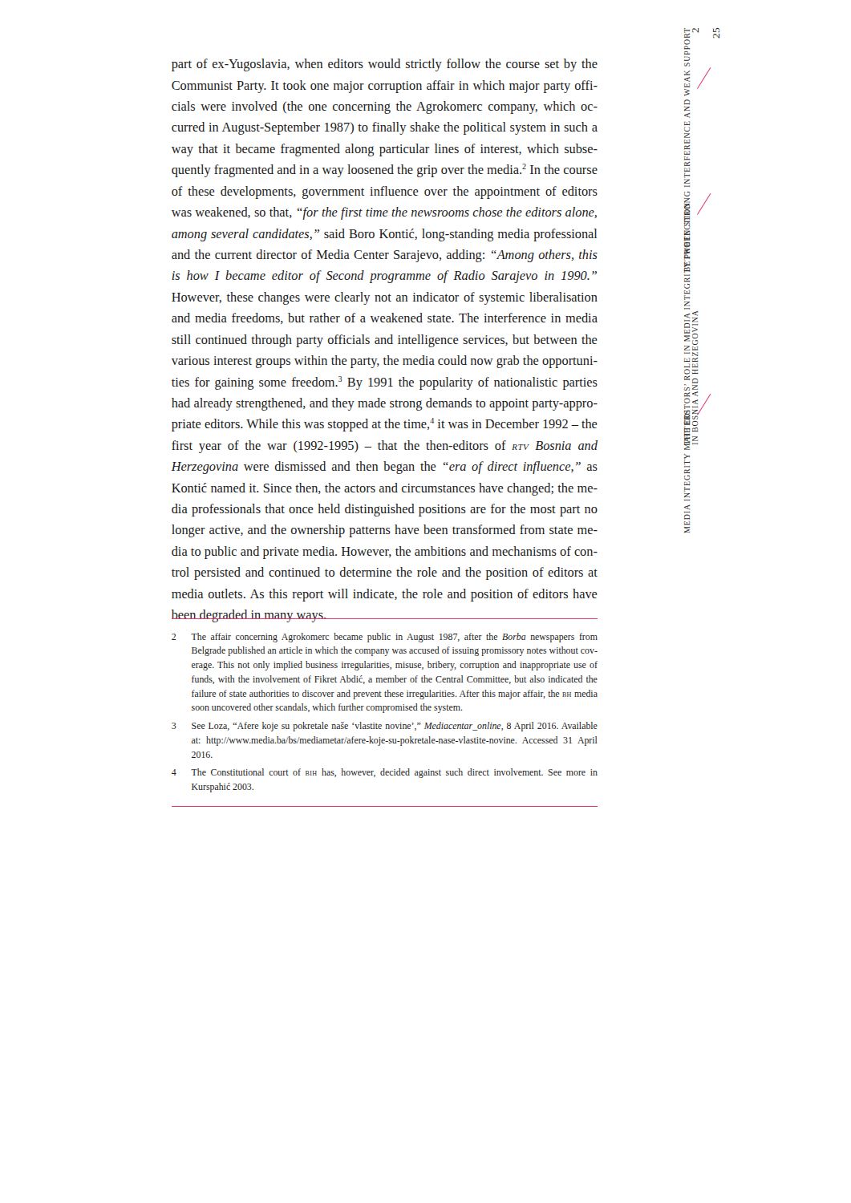25 2 Between strong interference and weak support The editors’ role in media integrity protection
in Bosnia and Herzegovina Media integrity matters
part of ex-Yugoslavia, when editors would strictly follow the course set by the Communist Party. It took one major corruption affair in which major party officials were involved (the one concerning the Agrokomerc company, which occurred in August-September 1987) to finally shake the political system in such a way that it became fragmented along particular lines of interest, which subsequently fragmented and in a way loosened the grip over the media.2 In the course of these developments, government influence over the appointment of editors was weakened, so that, “for the first time the newsrooms chose the editors alone, among several candidates,” said Boro Kontić, long-standing media professional and the current director of Media Center Sarajevo, adding: “Among others, this is how I became editor of Second programme of Radio Sarajevo in 1990.” However, these changes were clearly not an indicator of systemic liberalisation and media freedoms, but rather of a weakened state. The interference in media still continued through party officials and intelligence services, but between the various interest groups within the party, the media could now grab the opportunities for gaining some freedom.3 By 1991 the popularity of nationalistic parties had already strengthened, and they made strong demands to appoint party-appropriate editors. While this was stopped at the time,4 it was in December 1992 – the first year of the war (1992-1995) – that the then-editors of rtv Bosnia and Herzegovina were dismissed and then began the “era of direct influence,” as Kontić named it. Since then, the actors and circumstances have changed; the media professionals that once held distinguished positions are for the most part no longer active, and the ownership patterns have been transformed from state media to public and private media. However, the ambitions and mechanisms of control persisted and continued to determine the role and the position of editors at media outlets. As this report will indicate, the role and position of editors have been degraded in many ways.
2 The affair concerning Agrokomerc became public in August 1987, after the Borba newspapers from Belgrade published an article in which the company was accused of issuing promissory notes without coverage. This not only implied business irregularities, misuse, bribery, corruption and inappropriate use of funds, with the involvement of Fikret Abdić, a member of the Central Committee, but also indicated the failure of state authorities to discover and prevent these irregularities. After this major affair, the bh media soon uncovered other scandals, which further compromised the system.
3 See Loza, “Afere koje su pokretale naše ‘vlastite novine’,” Mediacentar_online, 8 April 2016. Available at: http://www.media.ba/bs/mediametar/afere-koje-su-pokretale-nase-vlastite-novine. Accessed 31 April 2016.
4 The Constitutional court of bih has, however, decided against such direct involvement. See more in Kurspahić 2003.